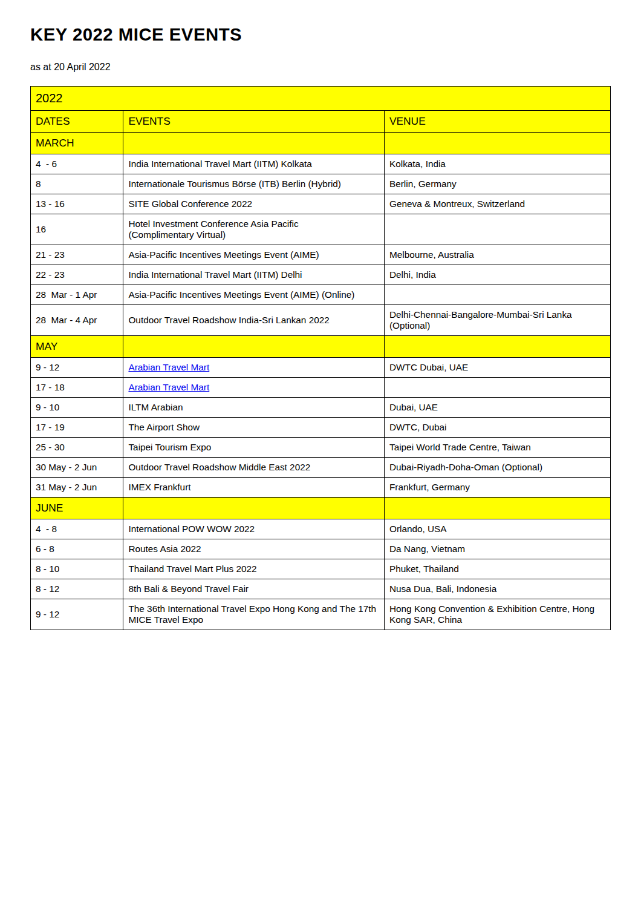KEY 2022 MICE EVENTS
as at 20 April 2022
| 2022 |
| DATES | EVENTS | VENUE |
| MARCH | | |
| 4 - 6 | India International Travel Mart (IITM) Kolkata | Kolkata, India |
| 8 | Internationale Tourismus Börse (ITB) Berlin (Hybrid) | Berlin, Germany |
| 13 - 16 | SITE Global Conference 2022 | Geneva & Montreux, Switzerland |
| 16 | Hotel Investment Conference Asia Pacific (Complimentary Virtual) | |
| 21 - 23 | Asia-Pacific Incentives Meetings Event (AIME) | Melbourne, Australia |
| 22 - 23 | India International Travel Mart (IITM) Delhi | Delhi, India |
| 28 Mar - 1 Apr | Asia-Pacific Incentives Meetings Event (AIME) (Online) | |
| 28 Mar - 4 Apr | Outdoor Travel Roadshow India-Sri Lankan 2022 | Delhi-Chennai-Bangalore-Mumbai-Sri Lanka (Optional) |
| MAY | | |
| 9 - 12 | Arabian Travel Mart | DWTC Dubai, UAE |
| 17 - 18 | Arabian Travel Mart | |
| 9 - 10 | ILTM Arabian | Dubai, UAE |
| 17 - 19 | The Airport Show | DWTC, Dubai |
| 25 - 30 | Taipei Tourism Expo | Taipei World Trade Centre, Taiwan |
| 30 May - 2 Jun | Outdoor Travel Roadshow Middle East 2022 | Dubai-Riyadh-Doha-Oman (Optional) |
| 31 May - 2 Jun | IMEX Frankfurt | Frankfurt, Germany |
| JUNE | | |
| 4 - 8 | International POW WOW 2022 | Orlando, USA |
| 6 - 8 | Routes Asia 2022 | Da Nang, Vietnam |
| 8 - 10 | Thailand Travel Mart Plus 2022 | Phuket, Thailand |
| 8 - 12 | 8th Bali & Beyond Travel Fair | Nusa Dua, Bali, Indonesia |
| 9 - 12 | The 36th International Travel Expo Hong Kong and The 17th MICE Travel Expo | Hong Kong Convention & Exhibition Centre, Hong Kong SAR, China |